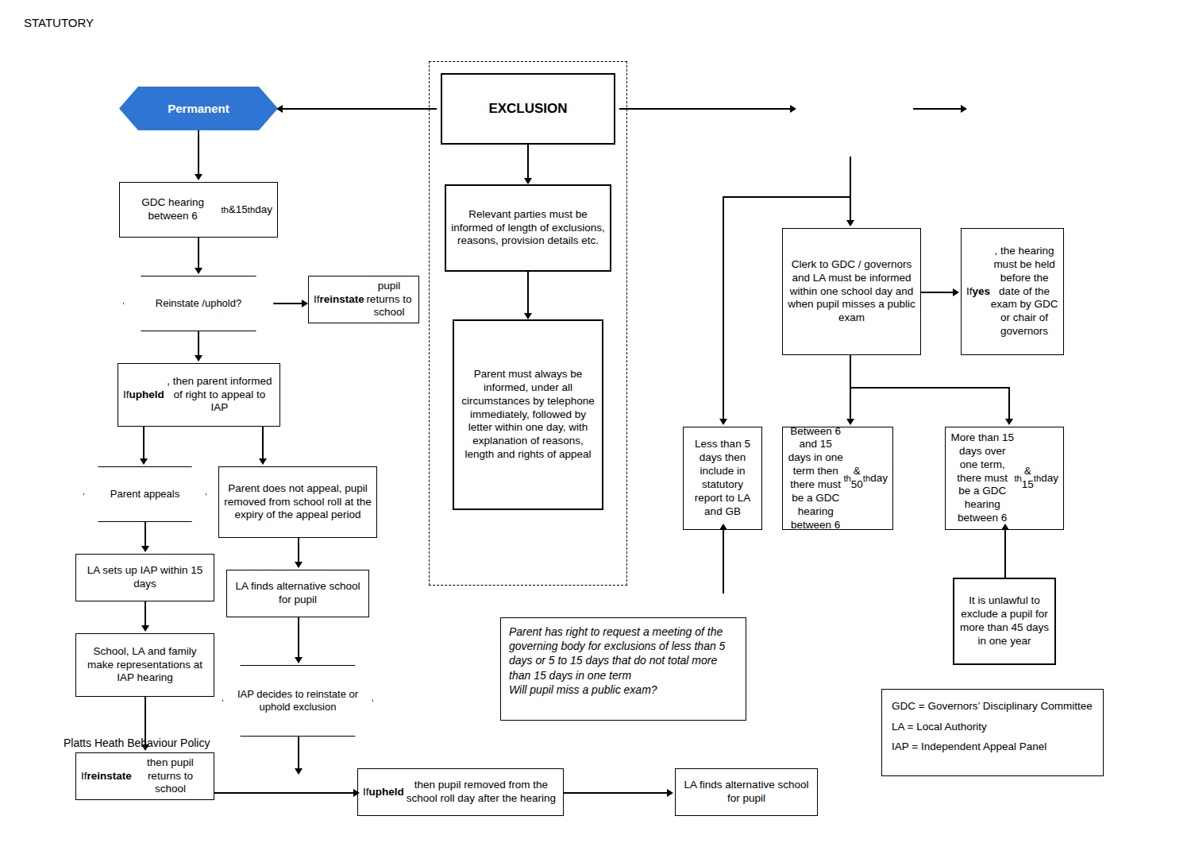STATUTORY
EXCLUSION
Relevant parties must be informed of length of exclusions, reasons, provision details etc.
Parent must always be informed, under all circumstances by telephone immediately, followed by letter within one day, with explanation of reasons, length and rights of appeal
Permanent
GDC hearing between 6th &15th day
Reinstate /uphold?
If reinstate pupil returns to school
If upheld, then parent informed of right to appeal to IAP
Parent appeals
LA sets up IAP within 15 days
School, LA and family make representations at IAP hearing
If reinstate then pupil returns to school
Platts Heath Behaviour Policy
Parent does not appeal, pupil removed from school roll at the expiry of the appeal period
LA finds alternative school for pupil
IAP decides to reinstate or uphold exclusion
If upheld then pupil removed from the school roll day after the hearing
LA finds alternative school for pupil
Clerk to GDC / governors and LA must be informed within one school day and when pupil misses a public exam
If yes, the hearing must be held before the date of the exam by GDC or chair of governors
Less than 5 days then include in statutory report to LA and GB
Between 6 and 15 days in one term then there must be a GDC hearing between 6th & 50th day
More than 15 days over one term, there must be a GDC hearing between 6th & 15th day
It is unlawful to exclude a pupil for more than 45 days in one year
Parent has right to request a meeting of the governing body for exclusions of less than 5 days or 5 to 15 days that do not total more than 15 days in one term
Will pupil miss a public exam?
GDC = Governors’ Disciplinary Committee
LA = Local Authority
IAP = Independent Appeal Panel